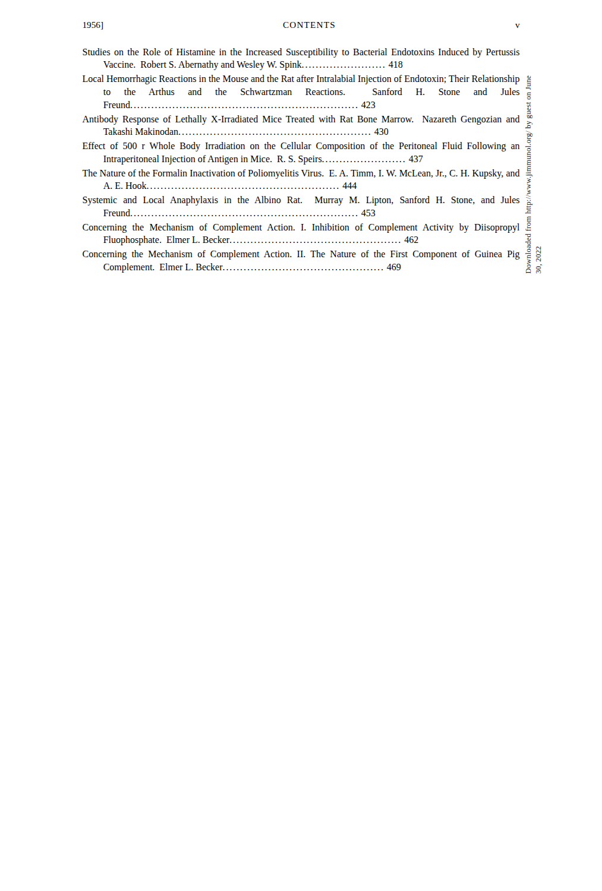1956] CONTENTS v
Studies on the Role of Histamine in the Increased Susceptibility to Bacterial Endotoxins Induced by Pertussis Vaccine. Robert S. Abernathy and Wesley W. Spink........................ 418
Local Hemorrhagic Reactions in the Mouse and the Rat after Intralabial Injection of Endotoxin; Their Relationship to the Arthus and the Schwartzman Reactions. Sanford H. Stone and Jules Freund................................................................. 423
Antibody Response of Lethally X-Irradiated Mice Treated with Rat Bone Marrow. Nazareth Gengozian and Takashi Makinodan....................................................... 430
Effect of 500 r Whole Body Irradiation on the Cellular Composition of the Peritoneal Fluid Following an Intraperitoneal Injection of Antigen in Mice. R. S. Speirs........................ 437
The Nature of the Formalin Inactivation of Poliomyelitis Virus. E. A. Timm, I. W. McLean, Jr., C. H. Kupsky, and A. E. Hook....................................................... 444
Systemic and Local Anaphylaxis in the Albino Rat. Murray M. Lipton, Sanford H. Stone, and Jules Freund................................................................. 453
Concerning the Mechanism of Complement Action. I. Inhibition of Complement Activity by Diisopropyl Fluophosphate. Elmer L. Becker................................................. 462
Concerning the Mechanism of Complement Action. II. The Nature of the First Component of Guinea Pig Complement. Elmer L. Becker.............................................. 469
Downloaded from http://www.jimmunol.org/ by guest on June 30, 2022